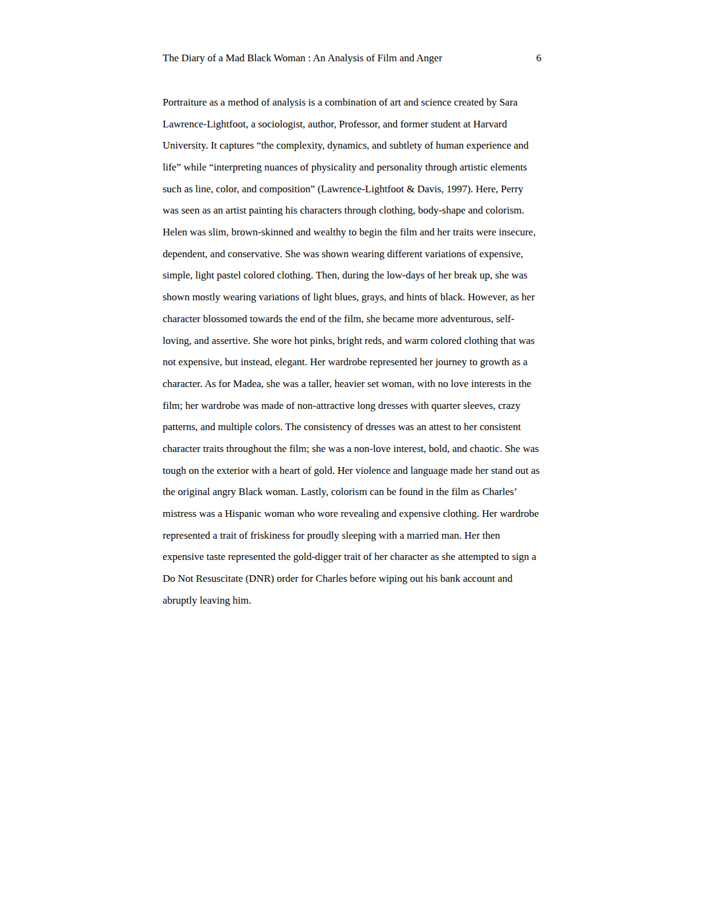The Diary of a Mad Black Woman : An Analysis of Film and Anger 6
Portraiture as a method of analysis is a combination of art and science created by Sara Lawrence-Lightfoot, a sociologist, author, Professor, and former student at Harvard University. It captures “the complexity, dynamics, and subtlety of human experience and life” while “interpreting nuances of physicality and personality through artistic elements such as line, color, and composition” (Lawrence-Lightfoot & Davis, 1997). Here, Perry was seen as an artist painting his characters through clothing, body-shape and colorism. Helen was slim, brown-skinned and wealthy to begin the film and her traits were insecure, dependent, and conservative. She was shown wearing different variations of expensive, simple, light pastel colored clothing. Then, during the low-days of her break up, she was shown mostly wearing variations of light blues, grays, and hints of black. However, as her character blossomed towards the end of the film, she became more adventurous, self-loving, and assertive. She wore hot pinks, bright reds, and warm colored clothing that was not expensive, but instead, elegant. Her wardrobe represented her journey to growth as a character. As for Madea, she was a taller, heavier set woman, with no love interests in the film; her wardrobe was made of non-attractive long dresses with quarter sleeves, crazy patterns, and multiple colors. The consistency of dresses was an attest to her consistent character traits throughout the film; she was a non-love interest, bold, and chaotic. She was tough on the exterior with a heart of gold. Her violence and language made her stand out as the original angry Black woman. Lastly, colorism can be found in the film as Charles’ mistress was a Hispanic woman who wore revealing and expensive clothing. Her wardrobe represented a trait of friskiness for proudly sleeping with a married man. Her then expensive taste represented the gold-digger trait of her character as she attempted to sign a Do Not Resuscitate (DNR) order for Charles before wiping out his bank account and abruptly leaving him.